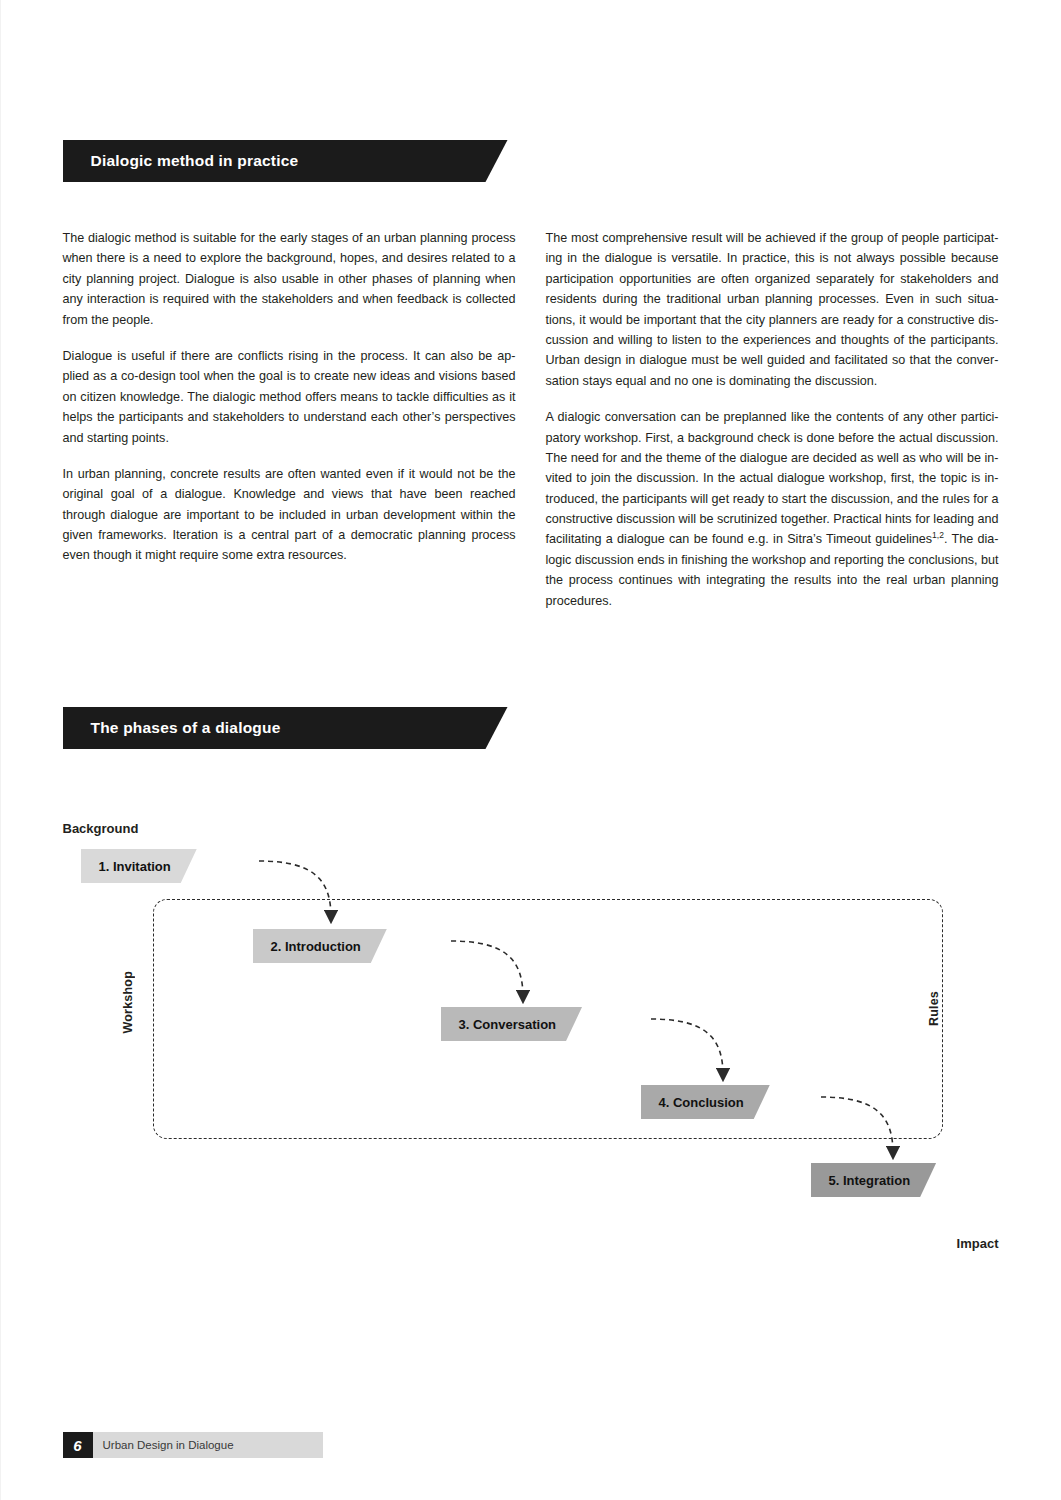Dialogic method in practice
The dialogic method is suitable for the early stages of an urban planning process when there is a need to explore the background, hopes, and desires related to a city planning project. Dialogue is also usable in other phases of planning when any interaction is required with the stakeholders and when feedback is collected from the people.
Dialogue is useful if there are conflicts rising in the process. It can also be applied as a co-design tool when the goal is to create new ideas and visions based on citizen knowledge. The dialogic method offers means to tackle difficulties as it helps the participants and stakeholders to understand each other’s perspectives and starting points.
In urban planning, concrete results are often wanted even if it would not be the original goal of a dialogue. Knowledge and views that have been reached through dialogue are important to be included in urban development within the given frameworks. Iteration is a central part of a democratic planning process even though it might require some extra resources.
The most comprehensive result will be achieved if the group of people participating in the dialogue is versatile. In practice, this is not always possible because participation opportunities are often organized separately for stakeholders and residents during the traditional urban planning processes. Even in such situations, it would be important that the city planners are ready for a constructive discussion and willing to listen to the experiences and thoughts of the participants. Urban design in dialogue must be well guided and facilitated so that the conversation stays equal and no one is dominating the discussion.
A dialogic conversation can be preplanned like the contents of any other participatory workshop. First, a background check is done before the actual discussion. The need for and the theme of the dialogue are decided as well as who will be invited to join the discussion. In the actual dialogue workshop, first, the topic is introduced, the participants will get ready to start the discussion, and the rules for a constructive discussion will be scrutinized together. Practical hints for leading and facilitating a dialogue can be found e.g. in Sitra’s Timeout guidelines1,2. The dialogic discussion ends in finishing the workshop and reporting the conclusions, but the process continues with integrating the results into the real urban planning procedures.
The phases of a dialogue
Background
Workshop
Rules
1. Invitation
2. Introduction
3. Conversation
4. Conclusion
5. Integration
Impact
6
Urban Design in Dialogue